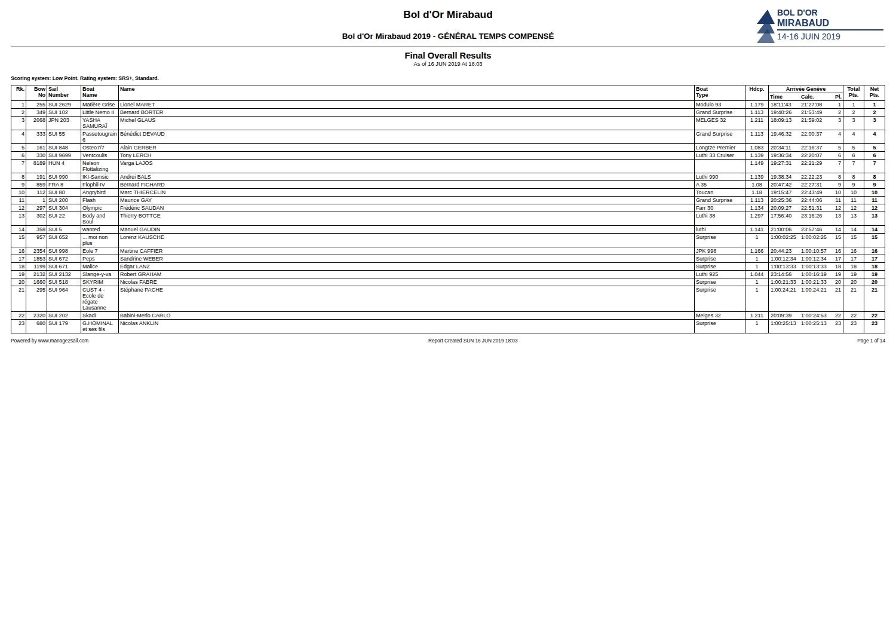BOL D'OR MIRABAUD 14-16 JUIN 2019
Bol d'Or Mirabaud
Bol d'Or Mirabaud 2019 - GÉNÉRAL TEMPS COMPENSÉ
Final Overall Results
As of 16 JUN 2019 At 18:03
Scoring system: Low Point. Rating system: SRS+, Standard.
| Rk. | Bow No | Sail Number | Boat Name | Name | Boat Type | Hdcp. | Arrivée Genève | Total Pts. | Net Pts. |
| --- | --- | --- | --- | --- | --- | --- | --- | --- | --- |
| Time Calc. Pl. |
| 1 | 255 | SUI 2629 | Matière Grise | Lionel MARET | Modulo 93 | 1.179 | 18:11:43 21:27:08 1 | 1 | 1 |
| 2 | 349 | SUI 102 | Little Nemo II | Bernard BORTER | Grand Surprise | 1.113 | 19:40:26 21:53:49 2 | 2 | 2 |
| 3 | 2068 | JPN 203 | YASHA SAMURAÏ | Michel GLAUS | MELGES 32 | 1.211 | 18:09:13 21:59:02 3 | 3 | 3 |
| 4 | 333 | SUI 55 | Passetougrain 6 | Bénédict DEVAUD | Grand Surprise | 1.113 | 19:46:32 22:00:37 4 | 4 | 4 |
| 5 | 161 | SUI 848 | Osteo7/7 | Alain GERBER | Longtze Premier | 1.083 | 20:34:11 22:16:37 5 | 5 | 5 |
| 6 | 330 | SUI 9699 | Ventcoulis | Tony LERCH | Luthi 33 Cruiser | 1.139 | 19:36:34 22:20:07 6 | 6 | 6 |
| 7 | 8189 | HUN 4 | Nelson Flottalizing | Varga LAJOS | | 1.149 | 19:27:31 22:21:29 7 | 7 | 7 |
| 8 | 191 | SUI 990 | IKI-Samsic | Andrei BALS | Luthi 990 | 1.139 | 19:38:34 22:22:23 8 | 8 | 8 |
| 9 | 859 | FRA 8 | Flophil IV | Bernard FICHARD | A 35 | 1.08 | 20:47:42 22:27:31 9 | 9 | 9 |
| 10 | 112 | SUI 80 | Angrybird | Marc THIERCELIN | Toucan | 1.18 | 19:15:47 22:43:49 10 | 10 | 10 |
| 11 | 1 | SUI 200 | Flash | Maurice GAY | Grand Surprise | 1.113 | 20:25:36 22:44:06 11 | 11 | 11 |
| 12 | 297 | SUI 304 | Olympic | Frédéric SAUDAN | Farr 30 | 1.134 | 20:09:27 22:51:31 12 | 12 | 12 |
| 13 | 302 | SUI 22 | Body and Soul | Thierry BOTTGE | Luthi 38 | 1.297 | 17:56:40 23:16:26 13 | 13 | 13 |
| 14 | 358 | SUI 5 | wanted | Manuel GAUDIN | luthi | 1.141 | 21:00:06 23:57:46 14 | 14 | 14 |
| 15 | 957 | SUI 652 | ... moi non plus | Lorenz KAUSCHE | Surprise | 1 | 1:00:02:25 1:00:02:25 15 | 15 | 15 |
| 16 | 2354 | SUI 998 | Eole 7 | Martine CAFFIER | JPK 998 | 1.166 | 20:44:23 1:00:10:57 16 | 16 | 16 |
| 17 | 1853 | SUI 672 | Peps | Sandrine WEBER | Surprise | 1 | 1:00:12:34 1:00:12:34 17 | 17 | 17 |
| 18 | 1199 | SUI 671 | Malice | Edgar LANZ | Surprise | 1 | 1:00:13:33 1:00:13:33 18 | 18 | 18 |
| 19 | 2132 | SUI 2132 | Slange-y-va | Robert GRAHAM | Luthi 925 | 1.044 | 23:14:56 1:00:16:19 19 | 19 | 19 |
| 20 | 1660 | SUI 518 | SKYRIM | Nicolas FABRE | Surprise | 1 | 1:00:21:33 1:00:21:33 20 | 20 | 20 |
| 21 | 295 | SUI 964 | CUST 4 - Ecole de régate Lausanne | Stéphane PACHE | Surprise | 1 | 1:00:24:21 1:00:24:21 21 | 21 | 21 |
| 22 | 2320 | SUI 202 | Skadi | Babini-Merlo CARLO | Melges 32 | 1.211 | 20:09:39 1:00:24:53 22 | 22 | 22 |
| 23 | 680 | SUI 179 | G.HOMINAL et ses fils | Nicolas ANKLIN | Surprise | 1 | 1:00:25:13 1:00:25:13 23 | 23 | 23 |
Powered by www.manage2sail.com
Report Created SUN 16 JUN 2019 18:03
Page 1 of 14